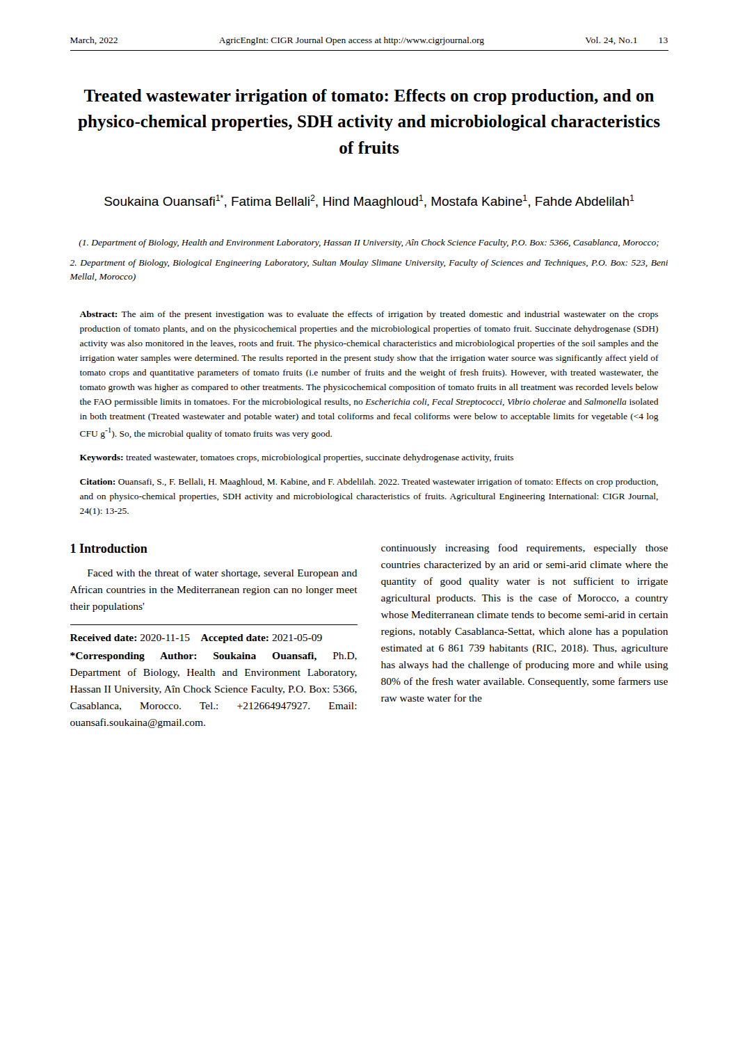March, 2022
AgricEngInt: CIGR Journal Open access at http://www.cigrjournal.org
Vol. 24, No.1 13
Treated wastewater irrigation of tomato: Effects on crop production, and on physico-chemical properties, SDH activity and microbiological characteristics of fruits
Soukaina Ouansafi1*, Fatima Bellali2, Hind Maaghloud1, Mostafa Kabine1, Fahde Abdelilah1
(1. Department of Biology, Health and Environment Laboratory, Hassan II University, Aîn Chock Science Faculty, P.O. Box: 5366, Casablanca, Morocco;
2. Department of Biology, Biological Engineering Laboratory, Sultan Moulay Slimane University, Faculty of Sciences and Techniques, P.O. Box: 523, Beni Mellal, Morocco)
Abstract: The aim of the present investigation was to evaluate the effects of irrigation by treated domestic and industrial wastewater on the crops production of tomato plants, and on the physicochemical properties and the microbiological properties of tomato fruit. Succinate dehydrogenase (SDH) activity was also monitored in the leaves, roots and fruit. The physico-chemical characteristics and microbiological properties of the soil samples and the irrigation water samples were determined. The results reported in the present study show that the irrigation water source was significantly affect yield of tomato crops and quantitative parameters of tomato fruits (i.e number of fruits and the weight of fresh fruits). However, with treated wastewater, the tomato growth was higher as compared to other treatments. The physicochemical composition of tomato fruits in all treatment was recorded levels below the FAO permissible limits in tomatoes. For the microbiological results, no Escherichia coli, Fecal Streptococci, Vibrio cholerae and Salmonella isolated in both treatment (Treated wastewater and potable water) and total coliforms and fecal coliforms were below to acceptable limits for vegetable (<4 log CFU g-1). So, the microbial quality of tomato fruits was very good.
Keywords: treated wastewater, tomatoes crops, microbiological properties, succinate dehydrogenase activity, fruits
Citation: Ouansafi, S., F. Bellali, H. Maaghloud, M. Kabine, and F. Abdelilah. 2022. Treated wastewater irrigation of tomato: Effects on crop production, and on physico-chemical properties, SDH activity and microbiological characteristics of fruits. Agricultural Engineering International: CIGR Journal, 24(1): 13-25.
1 Introduction
Faced with the threat of water shortage, several European and African countries in the Mediterranean region can no longer meet their populations'
Received date: 2020-11-15 Accepted date: 2021-05-09
*Corresponding Author: Soukaina Ouansafi, Ph.D, Department of Biology, Health and Environment Laboratory, Hassan II University, Aîn Chock Science Faculty, P.O. Box: 5366, Casablanca, Morocco. Tel.: +212664947927. Email: ouansafi.soukaina@gmail.com.
continuously increasing food requirements, especially those countries characterized by an arid or semi-arid climate where the quantity of good quality water is not sufficient to irrigate agricultural products. This is the case of Morocco, a country whose Mediterranean climate tends to become semi-arid in certain regions, notably Casablanca-Settat, which alone has a population estimated at 6 861 739 habitants (RIC, 2018). Thus, agriculture has always had the challenge of producing more and while using 80% of the fresh water available. Consequently, some farmers use raw waste water for the